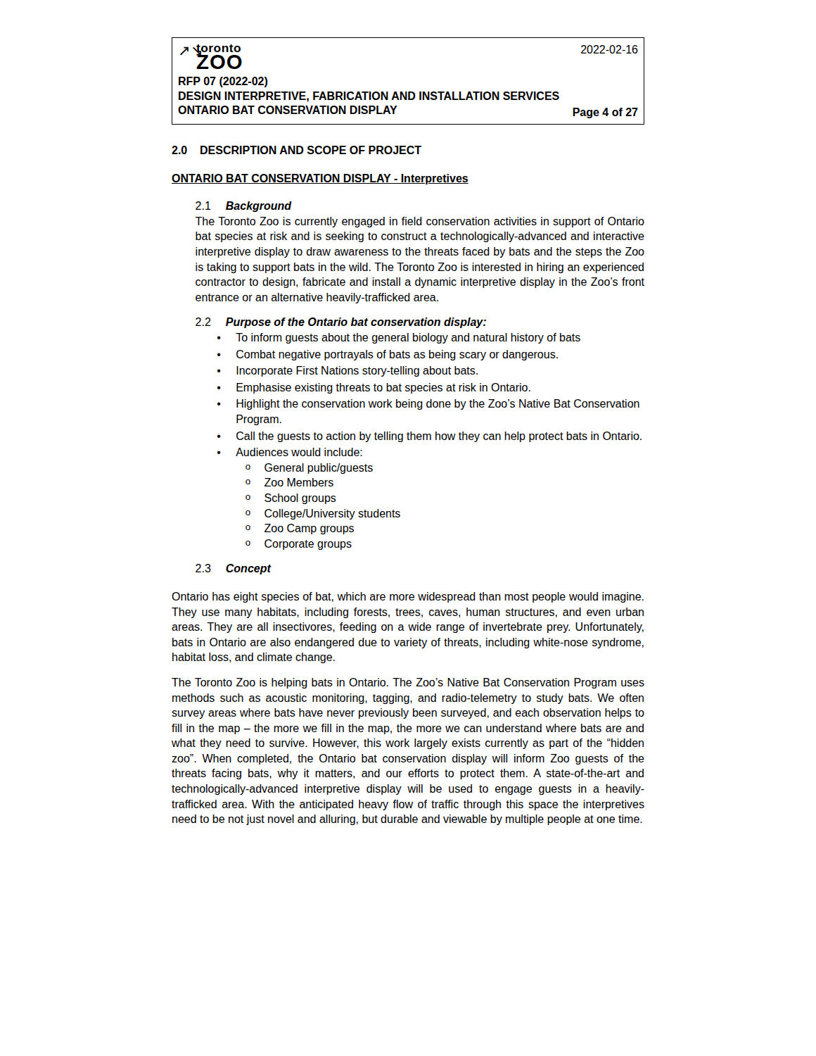| ↗↘ toronto ZOO | 2022-02-16 |
RFP 07 (2022-02)
DESIGN INTERPRETIVE, FABRICATION AND INSTALLATION SERVICES
ONTARIO BAT CONSERVATION DISPLAY
Page 4 of 27
2.0 DESCRIPTION AND SCOPE OF PROJECT
ONTARIO BAT CONSERVATION DISPLAY - Interpretives
2.1 Background
The Toronto Zoo is currently engaged in field conservation activities in support of Ontario bat species at risk and is seeking to construct a technologically-advanced and interactive interpretive display to draw awareness to the threats faced by bats and the steps the Zoo is taking to support bats in the wild. The Toronto Zoo is interested in hiring an experienced contractor to design, fabricate and install a dynamic interpretive display in the Zoo’s front entrance or an alternative heavily-trafficked area.
2.2 Purpose of the Ontario bat conservation display:
To inform guests about the general biology and natural history of bats
Combat negative portrayals of bats as being scary or dangerous.
Incorporate First Nations story-telling about bats.
Emphasise existing threats to bat species at risk in Ontario.
Highlight the conservation work being done by the Zoo’s Native Bat Conservation Program.
Call the guests to action by telling them how they can help protect bats in Ontario.
Audiences would include:
General public/guests
Zoo Members
School groups
College/University students
Zoo Camp groups
Corporate groups
2.3 Concept
Ontario has eight species of bat, which are more widespread than most people would imagine. They use many habitats, including forests, trees, caves, human structures, and even urban areas. They are all insectivores, feeding on a wide range of invertebrate prey. Unfortunately, bats in Ontario are also endangered due to variety of threats, including white-nose syndrome, habitat loss, and climate change.
The Toronto Zoo is helping bats in Ontario. The Zoo’s Native Bat Conservation Program uses methods such as acoustic monitoring, tagging, and radio-telemetry to study bats. We often survey areas where bats have never previously been surveyed, and each observation helps to fill in the map – the more we fill in the map, the more we can understand where bats are and what they need to survive. However, this work largely exists currently as part of the “hidden zoo”. When completed, the Ontario bat conservation display will inform Zoo guests of the threats facing bats, why it matters, and our efforts to protect them. A state-of-the-art and technologically-advanced interpretive display will be used to engage guests in a heavily-trafficked area. With the anticipated heavy flow of traffic through this space the interpretives need to be not just novel and alluring, but durable and viewable by multiple people at one time.